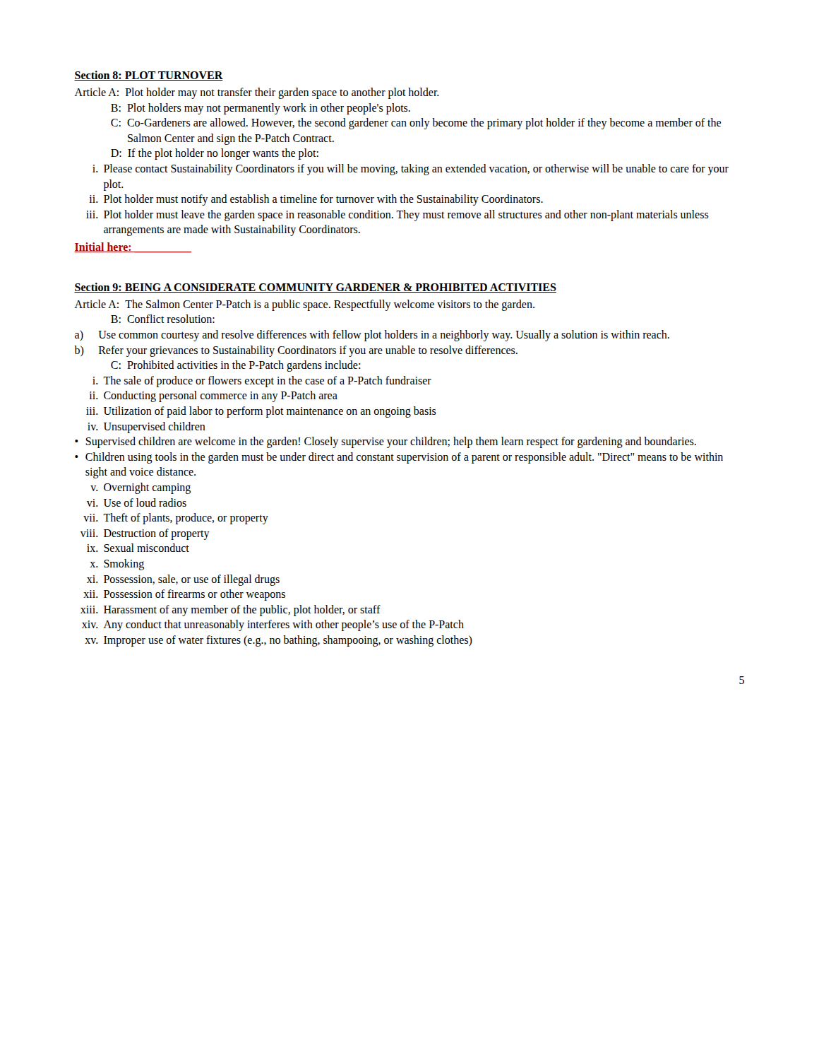Section 8: PLOT TURNOVER
Article A: Plot holder may not transfer their garden space to another plot holder.
B: Plot holders may not permanently work in other people's plots.
C: Co-Gardeners are allowed. However, the second gardener can only become the primary plot holder if they become a member of the Salmon Center and sign the P-Patch Contract.
D: If the plot holder no longer wants the plot:
i. Please contact Sustainability Coordinators if you will be moving, taking an extended vacation, or otherwise will be unable to care for your plot.
ii. Plot holder must notify and establish a timeline for turnover with the Sustainability Coordinators.
iii. Plot holder must leave the garden space in reasonable condition. They must remove all structures and other non-plant materials unless arrangements are made with Sustainability Coordinators.
Initial here: __________
Section 9: BEING A CONSIDERATE COMMUNITY GARDENER & PROHIBITED ACTIVITIES
Article A: The Salmon Center P-Patch is a public space. Respectfully welcome visitors to the garden.
B: Conflict resolution:
a) Use common courtesy and resolve differences with fellow plot holders in a neighborly way. Usually a solution is within reach.
b) Refer your grievances to Sustainability Coordinators if you are unable to resolve differences.
C: Prohibited activities in the P-Patch gardens include:
i. The sale of produce or flowers except in the case of a P-Patch fundraiser
ii. Conducting personal commerce in any P-Patch area
iii. Utilization of paid labor to perform plot maintenance on an ongoing basis
iv. Unsupervised children
• Supervised children are welcome in the garden! Closely supervise your children; help them learn respect for gardening and boundaries.
• Children using tools in the garden must be under direct and constant supervision of a parent or responsible adult. "Direct" means to be within sight and voice distance.
v. Overnight camping
vi. Use of loud radios
vii. Theft of plants, produce, or property
viii. Destruction of property
ix. Sexual misconduct
x. Smoking
xi. Possession, sale, or use of illegal drugs
xii. Possession of firearms or other weapons
xiii. Harassment of any member of the public, plot holder, or staff
xiv. Any conduct that unreasonably interferes with other people’s use of the P-Patch
xv. Improper use of water fixtures (e.g., no bathing, shampooing, or washing clothes)
5